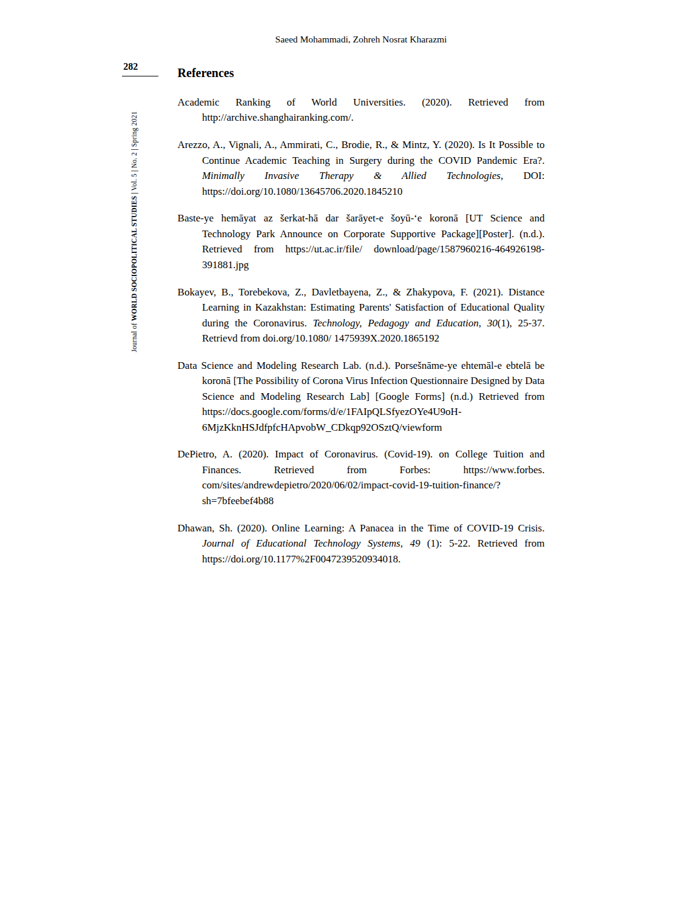Saeed Mohammadi, Zohreh Nosrat Kharazmi
282
Journal of WORLD SOCIOPOLITICAL STUDIES | Vol. 5 | No. 2 | Spring 2021
References
Academic Ranking of World Universities. (2020). Retrieved from http://archive.shanghairanking.com/.
Arezzo, A., Vignali, A., Ammirati, C., Brodie, R., & Mintz, Y. (2020). Is It Possible to Continue Academic Teaching in Surgery during the COVID Pandemic Era?. Minimally Invasive Therapy & Allied Technologies, DOI: https://doi.org/10.1080/13645706.2020.1845210
Baste-ye hemāyat az šerkat-hā dar šarāyet-e šoyū-‘e koronā [UT Science and Technology Park Announce on Corporate Supportive Package][Poster]. (n.d.). Retrieved from https://ut.ac.ir/file/ download/page/1587960216-464926198-391881.jpg
Bokayev, B., Torebekova, Z., Davletbayena, Z., & Zhakypova, F. (2021). Distance Learning in Kazakhstan: Estimating Parents' Satisfaction of Educational Quality during the Coronavirus. Technology, Pedagogy and Education, 30(1), 25-37. Retrievd from doi.org/10.1080/ 1475939X.2020.1865192
Data Science and Modeling Research Lab. (n.d.). Porsešnāme-ye ehtemāl-e ebtelā be koronā [The Possibility of Corona Virus Infection Questionnaire Designed by Data Science and Modeling Research Lab] [Google Forms] (n.d.) Retrieved from https://docs.google.com/forms/d/e/1FAIpQLSfyezOYe4U9oH-6MjzKknHSJdfpfcHApvobW_CDkqp92OSztQ/viewform
DePietro, A. (2020). Impact of Coronavirus. (Covid-19). on College Tuition and Finances. Retrieved from Forbes: https://www.forbes. com/sites/andrewdepietro/2020/06/02/impact-covid-19-tuition-finance/?sh=7bfeebef4b88
Dhawan, Sh. (2020). Online Learning: A Panacea in the Time of COVID-19 Crisis. Journal of Educational Technology Systems, 49 (1): 5-22. Retrieved from https://doi.org/10.1177%2F0047239520934018.